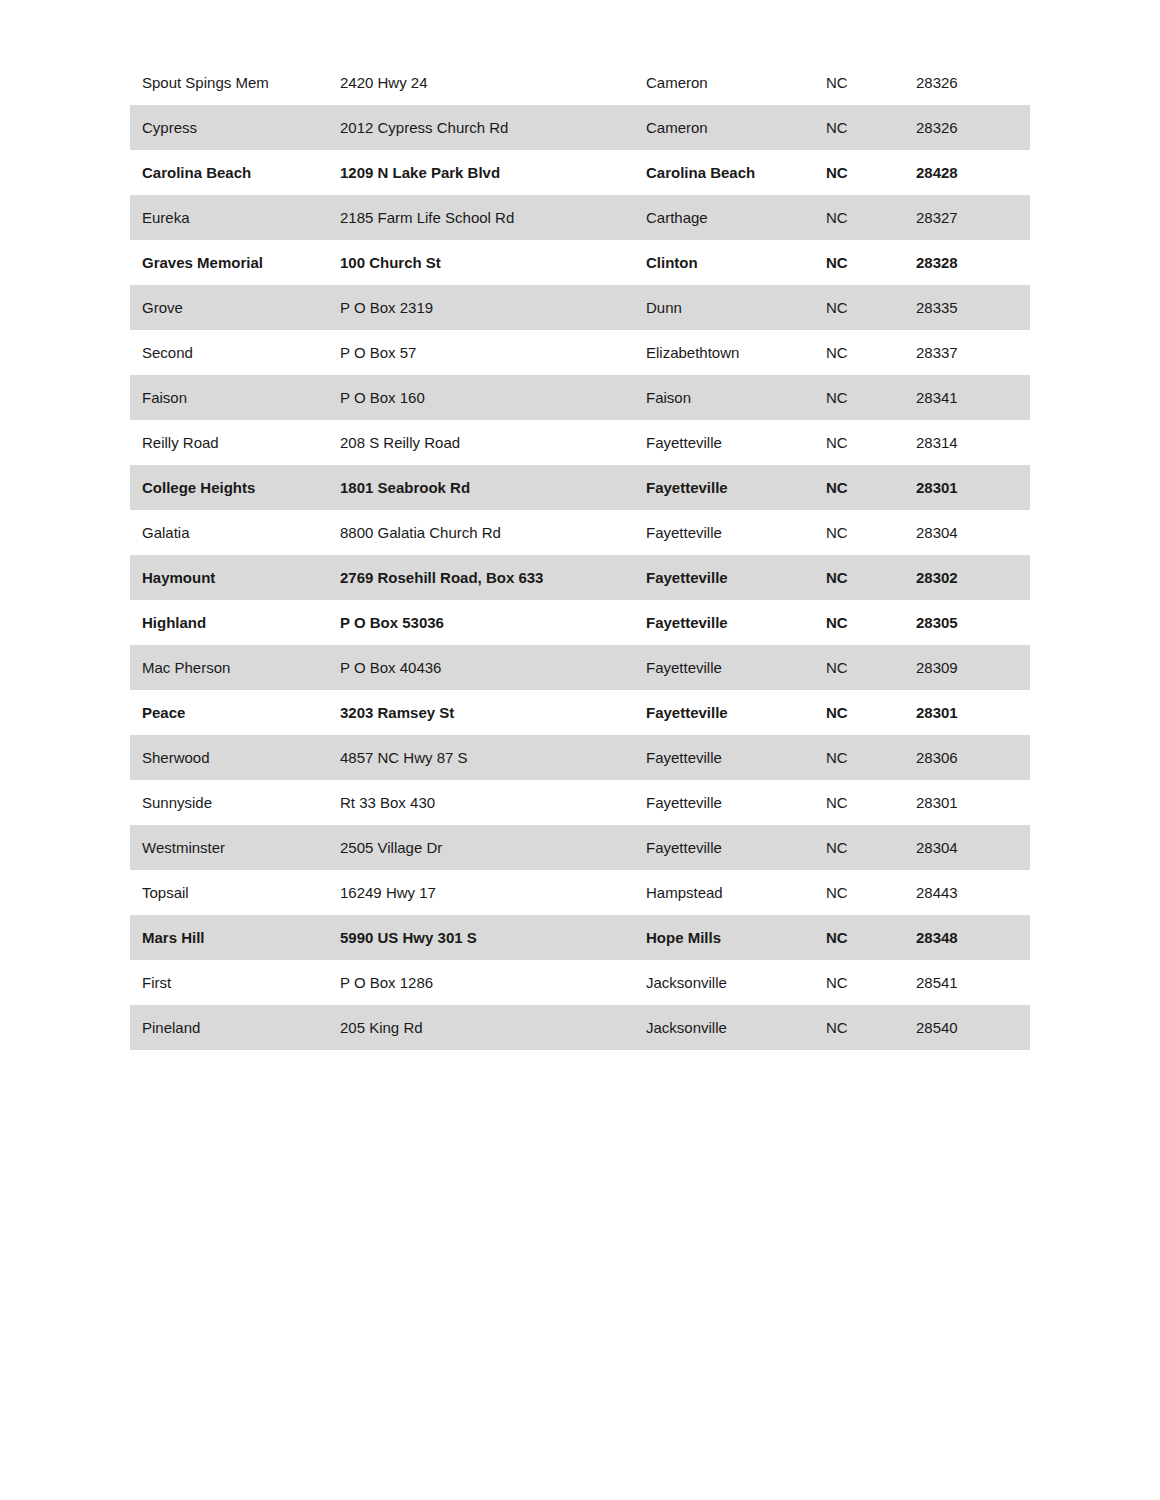| Spout Spings Mem | 2420 Hwy 24 | Cameron | NC | 28326 |
| Cypress | 2012 Cypress Church Rd | Cameron | NC | 28326 |
| Carolina Beach | 1209 N Lake Park Blvd | Carolina Beach | NC | 28428 |
| Eureka | 2185 Farm Life School Rd | Carthage | NC | 28327 |
| Graves Memorial | 100 Church St | Clinton | NC | 28328 |
| Grove | P O Box 2319 | Dunn | NC | 28335 |
| Second | P O Box 57 | Elizabethtown | NC | 28337 |
| Faison | P O Box 160 | Faison | NC | 28341 |
| Reilly Road | 208 S Reilly Road | Fayetteville | NC | 28314 |
| College Heights | 1801 Seabrook Rd | Fayetteville | NC | 28301 |
| Galatia | 8800 Galatia Church Rd | Fayetteville | NC | 28304 |
| Haymount | 2769 Rosehill Road, Box 633 | Fayetteville | NC | 28302 |
| Highland | P O Box 53036 | Fayetteville | NC | 28305 |
| Mac Pherson | P O Box 40436 | Fayetteville | NC | 28309 |
| Peace | 3203 Ramsey St | Fayetteville | NC | 28301 |
| Sherwood | 4857 NC Hwy 87 S | Fayetteville | NC | 28306 |
| Sunnyside | Rt 33 Box 430 | Fayetteville | NC | 28301 |
| Westminster | 2505 Village Dr | Fayetteville | NC | 28304 |
| Topsail | 16249 Hwy 17 | Hampstead | NC | 28443 |
| Mars Hill | 5990 US Hwy 301 S | Hope Mills | NC | 28348 |
| First | P O Box 1286 | Jacksonville | NC | 28541 |
| Pineland | 205 King Rd | Jacksonville | NC | 28540 |